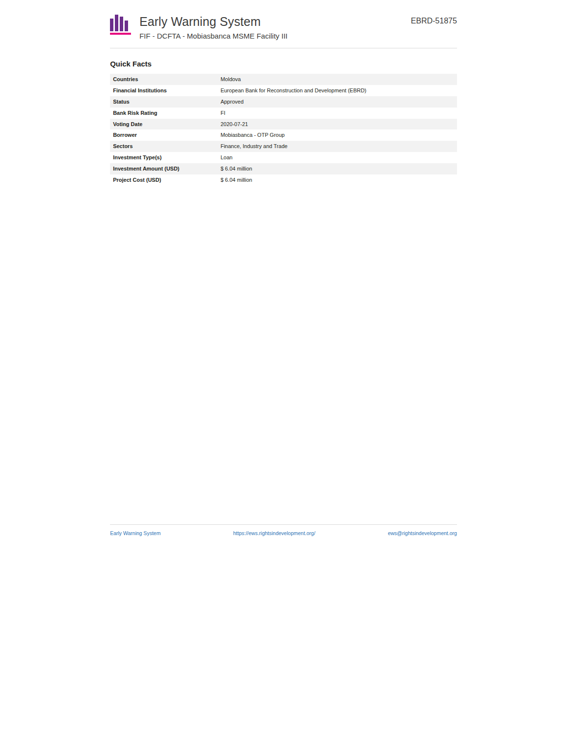Early Warning System
FIF - DCFTA - Mobiasbanca MSME Facility III
EBRD-51875
Quick Facts
| Countries | Moldova |
| Financial Institutions | European Bank for Reconstruction and Development (EBRD) |
| Status | Approved |
| Bank Risk Rating | FI |
| Voting Date | 2020-07-21 |
| Borrower | Mobiasbanca - OTP Group |
| Sectors | Finance, Industry and Trade |
| Investment Type(s) | Loan |
| Investment Amount (USD) | $ 6.04 million |
| Project Cost (USD) | $ 6.04 million |
Early Warning System
https://ews.rightsindevelopment.org/
ews@rightsindevelopment.org